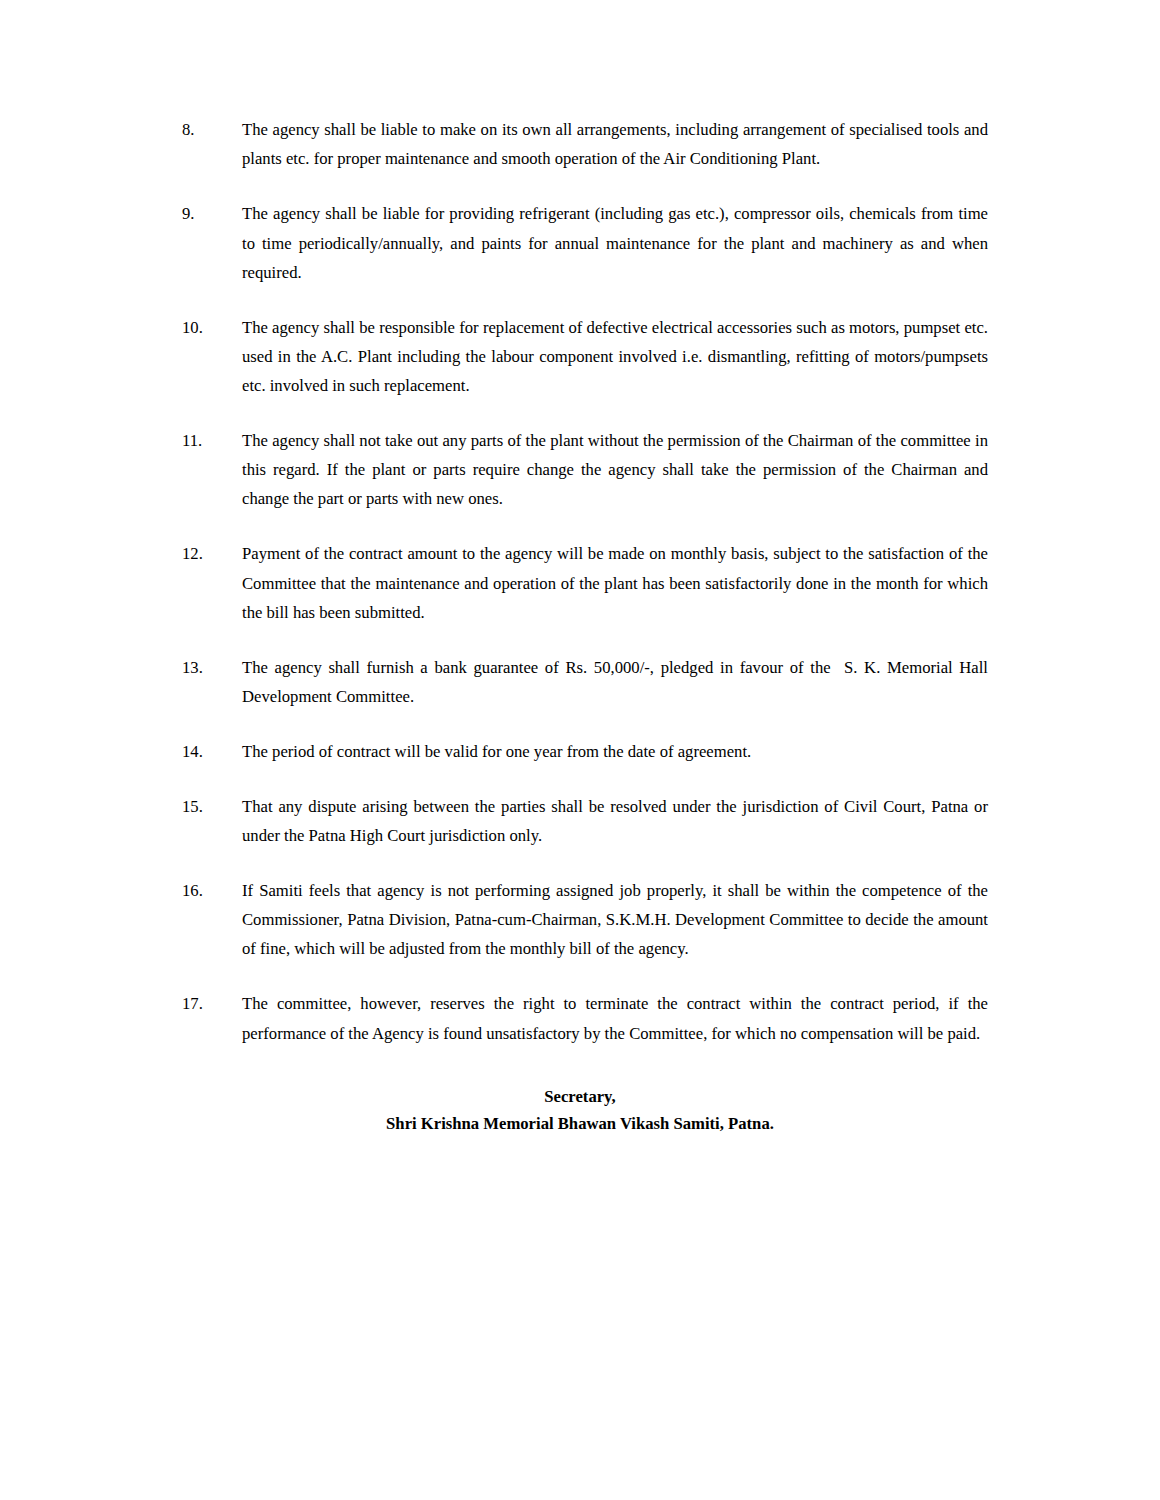The agency shall be liable to make on its own all arrangements, including arrangement of specialised tools and plants etc. for proper maintenance and smooth operation of the Air Conditioning Plant.
The agency shall be liable for providing refrigerant (including gas etc.), compressor oils, chemicals from time to time periodically/annually, and paints for annual maintenance for the plant and machinery as and when required.
The agency shall be responsible for replacement of defective electrical accessories such as motors, pumpset etc. used in the A.C. Plant including the labour component involved i.e. dismantling, refitting of motors/pumpsets etc. involved in such replacement.
The agency shall not take out any parts of the plant without the permission of the Chairman of the committee in this regard. If the plant or parts require change the agency shall take the permission of the Chairman and change the part or parts with new ones.
Payment of the contract amount to the agency will be made on monthly basis, subject to the satisfaction of the Committee that the maintenance and operation of the plant has been satisfactorily done in the month for which the bill has been submitted.
The agency shall furnish a bank guarantee of Rs. 50,000/-, pledged in favour of the S. K. Memorial Hall Development Committee.
The period of contract will be valid for one year from the date of agreement.
That any dispute arising between the parties shall be resolved under the jurisdiction of Civil Court, Patna or under the Patna High Court jurisdiction only.
If Samiti feels that agency is not performing assigned job properly, it shall be within the competence of the Commissioner, Patna Division, Patna-cum-Chairman, S.K.M.H. Development Committee to decide the amount of fine, which will be adjusted from the monthly bill of the agency.
The committee, however, reserves the right to terminate the contract within the contract period, if the performance of the Agency is found unsatisfactory by the Committee, for which no compensation will be paid.
Secretary,
Shri Krishna Memorial Bhawan Vikash Samiti, Patna.